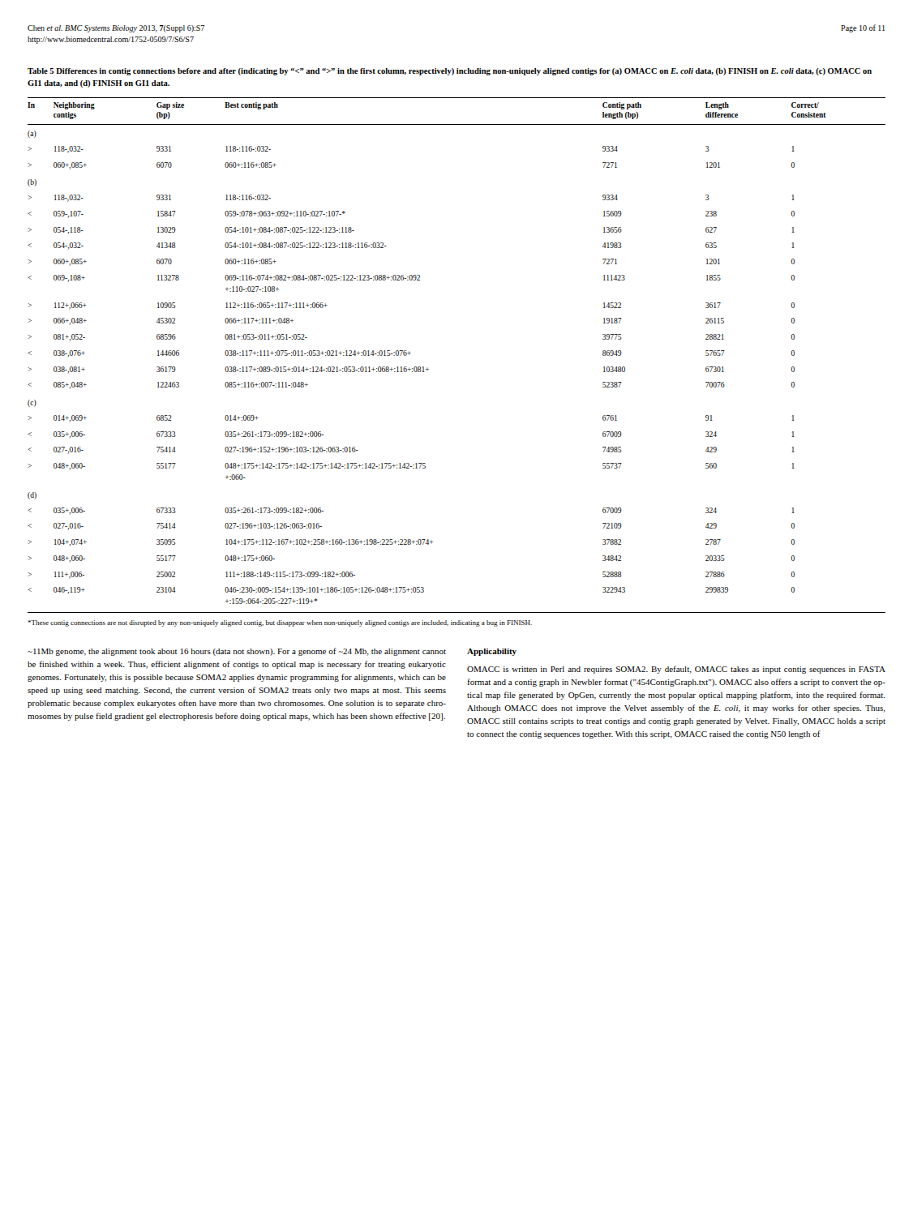Chen et al. BMC Systems Biology 2013, 7(Suppl 6):S7
http://www.biomedcentral.com/1752-0509/7/S6/S7
Page 10 of 11
Table 5 Differences in contig connections before and after (indicating by “<” and “>” in the first column, respectively) including non-uniquely aligned contigs for (a) OMACC on E. coli data, (b) FINISH on E. coli data, (c) OMACC on GI1 data, and (d) FINISH on GI1 data.
| In | Neighboring contigs | Gap size (bp) | Best contig path | Contig path length (bp) | Length difference | Correct/ Consistent |
| --- | --- | --- | --- | --- | --- | --- |
| (a) | | | | | | |
| > | 118-,032- | 9331 | 118-:116-:032- | 9334 | 3 | 1 |
| > | 060+,085+ | 6070 | 060+:116+:085+ | 7271 | 1201 | 0 |
| (b) | | | | | | |
| > | 118-,032- | 9331 | 118-:116-:032- | 9334 | 3 | 1 |
| < | 059-,107- | 15847 | 059-:078+:063+:092+:110-:027-:107-* | 15609 | 238 | 0 |
| > | 054-,118- | 13029 | 054-:101+:084-:087-:025-:122-:123-:118- | 13656 | 627 | 1 |
| < | 054-,032- | 41348 | 054-:101+:084-:087-:025-:122-:123-:118-:116-:032- | 41983 | 635 | 1 |
| > | 060+,085+ | 6070 | 060+:116+:085+ | 7271 | 1201 | 0 |
| < | 069-,108+ | 113278 | 069-:116-:074+:082+:084-:087-:025-:122-:123-:088+:026-:092 +:110-:027-:108+ | 111423 | 1855 | 0 |
| > | 112+,066+ | 10905 | 112+:116-:065+:117+:111+:066+ | 14522 | 3617 | 0 |
| > | 066+,048+ | 45302 | 066+:117+:111+:048+ | 19187 | 26115 | 0 |
| > | 081+,052- | 68596 | 081+:053-:011+:051-:052- | 39775 | 28821 | 0 |
| < | 038-,076+ | 144606 | 038-:117+:111+:075-:011-:053+:021+:124+:014-:015-:076+ | 86949 | 57657 | 0 |
| > | 038-,081+ | 36179 | 038-:117+:089-:015+:014+:124-:021-:053-:011+:068+:116+:081+ | 103480 | 67301 | 0 |
| < | 085+,048+ | 122463 | 085+:116+:007-:111-:048+ | 52387 | 70076 | 0 |
| (c) | | | | | | |
| > | 014+,069+ | 6852 | 014+:069+ | 6761 | 91 | 1 |
| < | 035+,006- | 67333 | 035+:261-:173-:099-:182+:006- | 67009 | 324 | 1 |
| < | 027-,016- | 75414 | 027-:196+:152+:196+:103-:126-:063-:016- | 74985 | 429 | 1 |
| > | 048+,060- | 55177 | 048+:175+:142-:175+:142-:175+:142-:175+:142-:175+:142-:175 +:060- | 55737 | 560 | 1 |
| (d) | | | | | | |
| < | 035+,006- | 67333 | 035+:261-:173-:099-:182+:006- | 67009 | 324 | 1 |
| < | 027-,016- | 75414 | 027-:196+:103-:126-:063-:016- | 72109 | 429 | 0 |
| > | 104+,074+ | 35095 | 104+:175+:112-:167+:102+:258+:160-:136+:198-:225+:228+:074+ | 37882 | 2787 | 0 |
| > | 048+,060- | 55177 | 048+:175+:060- | 34842 | 20335 | 0 |
| > | 111+,006- | 25002 | 111+:188-:149-:115-:173-:099-:182+:006- | 52888 | 27886 | 0 |
| < | 046-,119+ | 23104 | 046-:230-:009-:154+:139-:101+:186-:105+:126-:048+:175+:053 +:159-:064-:205-:227+:119+* | 322943 | 299839 | 0 |
*These contig connections are not disrupted by any non-uniquely aligned contig, but disappear when non-uniquely aligned contigs are included, indicating a bug in FINISH.
~11Mb genome, the alignment took about 16 hours (data not shown). For a genome of ~24 Mb, the alignment cannot be finished within a week. Thus, efficient alignment of contigs to optical map is necessary for treating eukaryotic genomes. Fortunately, this is possible because SOMA2 applies dynamic programming for alignments, which can be speed up using seed matching. Second, the current version of SOMA2 treats only two maps at most. This seems problematic because complex eukaryotes often have more than two chromosomes. One solution is to separate chromosomes by pulse field gradient gel electrophoresis before doing optical maps, which has been shown effective [20].
Applicability
OMACC is written in Perl and requires SOMA2. By default, OMACC takes as input contig sequences in FASTA format and a contig graph in Newbler format ("454ContigGraph.txt"). OMACC also offers a script to convert the optical map file generated by OpGen, currently the most popular optical mapping platform, into the required format. Although OMACC does not improve the Velvet assembly of the E. coli, it may works for other species. Thus, OMACC still contains scripts to treat contigs and contig graph generated by Velvet. Finally, OMACC holds a script to connect the contig sequences together. With this script, OMACC raised the contig N50 length of